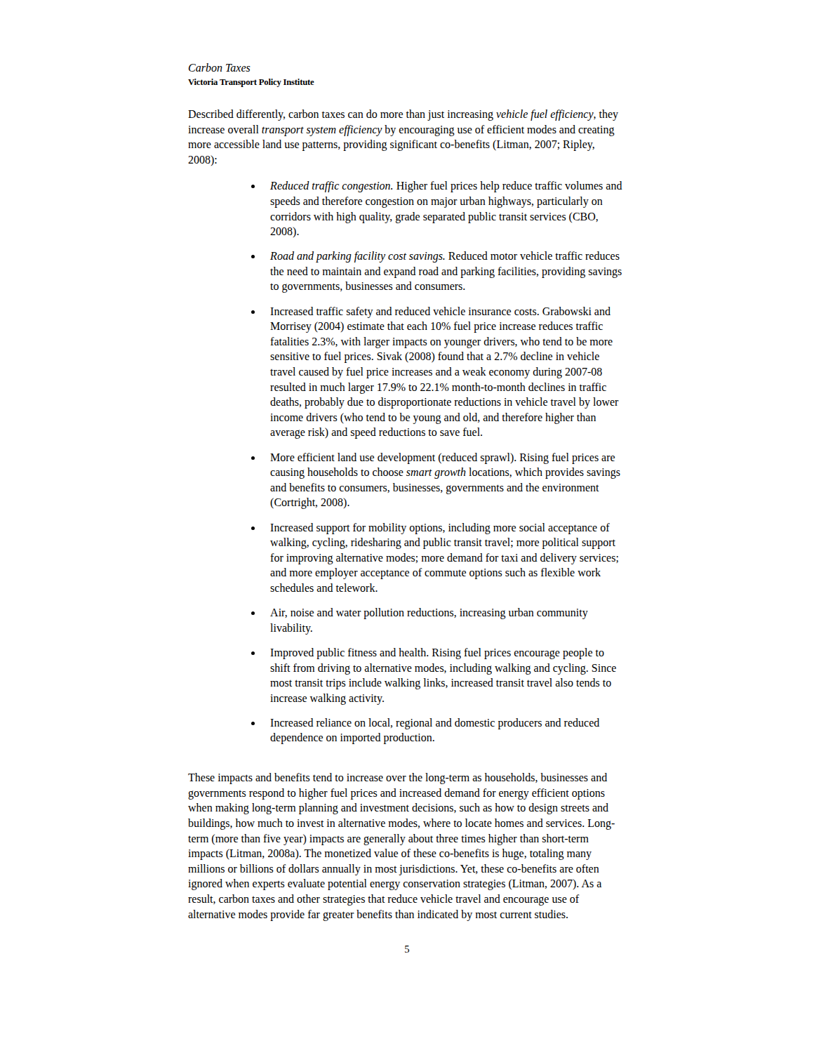Carbon Taxes
Victoria Transport Policy Institute
Described differently, carbon taxes can do more than just increasing vehicle fuel efficiency, they increase overall transport system efficiency by encouraging use of efficient modes and creating more accessible land use patterns, providing significant co-benefits (Litman, 2007; Ripley, 2008):
Reduced traffic congestion. Higher fuel prices help reduce traffic volumes and speeds and therefore congestion on major urban highways, particularly on corridors with high quality, grade separated public transit services (CBO, 2008).
Road and parking facility cost savings. Reduced motor vehicle traffic reduces the need to maintain and expand road and parking facilities, providing savings to governments, businesses and consumers.
Increased traffic safety and reduced vehicle insurance costs. Grabowski and Morrisey (2004) estimate that each 10% fuel price increase reduces traffic fatalities 2.3%, with larger impacts on younger drivers, who tend to be more sensitive to fuel prices. Sivak (2008) found that a 2.7% decline in vehicle travel caused by fuel price increases and a weak economy during 2007-08 resulted in much larger 17.9% to 22.1% month-to-month declines in traffic deaths, probably due to disproportionate reductions in vehicle travel by lower income drivers (who tend to be young and old, and therefore higher than average risk) and speed reductions to save fuel.
More efficient land use development (reduced sprawl). Rising fuel prices are causing households to choose smart growth locations, which provides savings and benefits to consumers, businesses, governments and the environment (Cortright, 2008).
Increased support for mobility options, including more social acceptance of walking, cycling, ridesharing and public transit travel; more political support for improving alternative modes; more demand for taxi and delivery services; and more employer acceptance of commute options such as flexible work schedules and telework.
Air, noise and water pollution reductions, increasing urban community livability.
Improved public fitness and health. Rising fuel prices encourage people to shift from driving to alternative modes, including walking and cycling. Since most transit trips include walking links, increased transit travel also tends to increase walking activity.
Increased reliance on local, regional and domestic producers and reduced dependence on imported production.
These impacts and benefits tend to increase over the long-term as households, businesses and governments respond to higher fuel prices and increased demand for energy efficient options when making long-term planning and investment decisions, such as how to design streets and buildings, how much to invest in alternative modes, where to locate homes and services. Long-term (more than five year) impacts are generally about three times higher than short-term impacts (Litman, 2008a). The monetized value of these co-benefits is huge, totaling many millions or billions of dollars annually in most jurisdictions. Yet, these co-benefits are often ignored when experts evaluate potential energy conservation strategies (Litman, 2007). As a result, carbon taxes and other strategies that reduce vehicle travel and encourage use of alternative modes provide far greater benefits than indicated by most current studies.
5